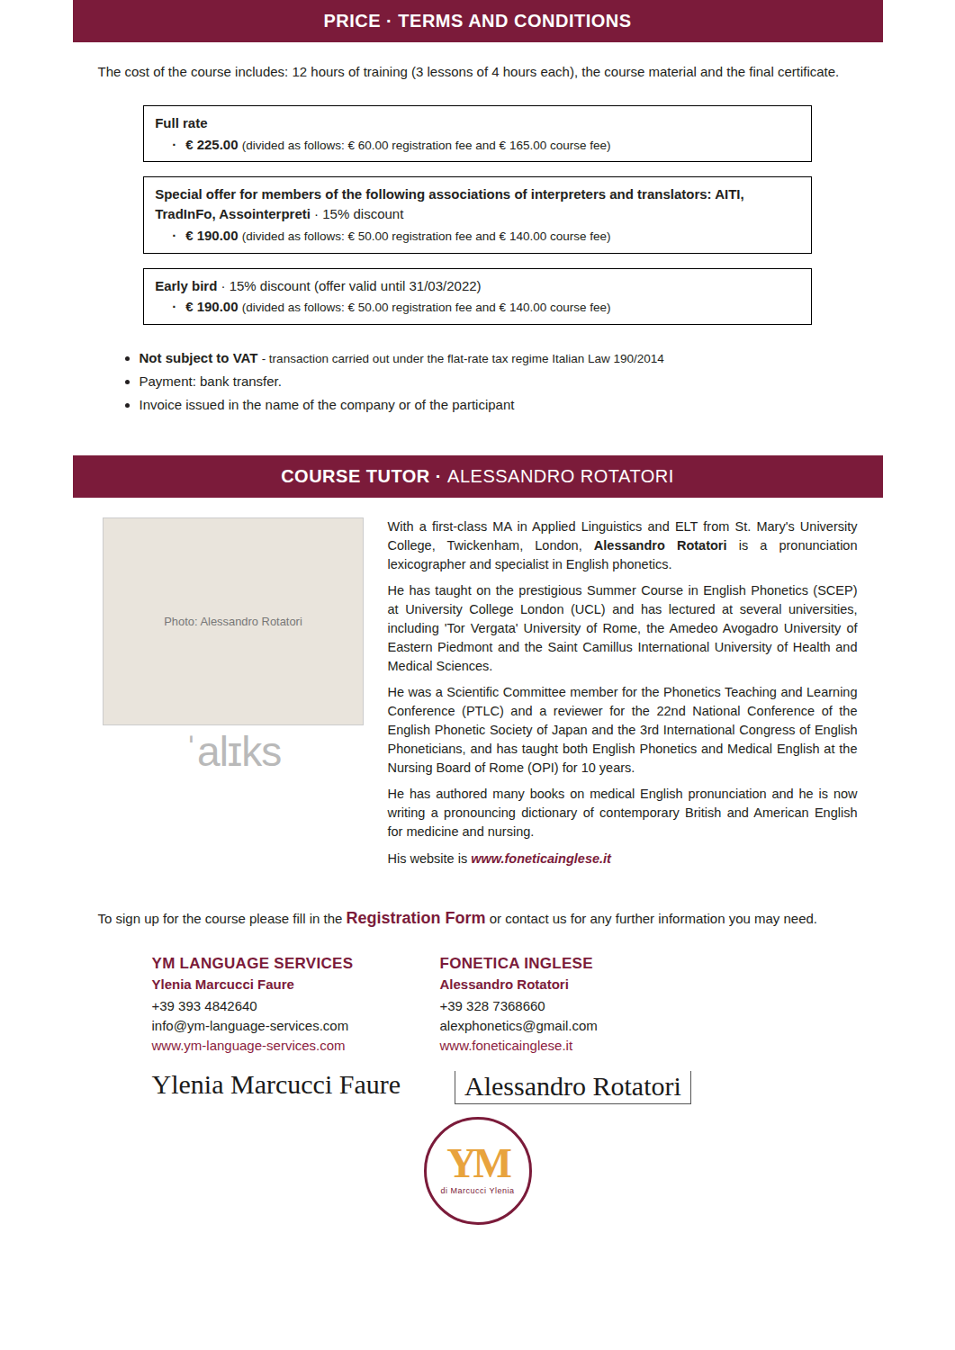PRICE · TERMS AND CONDITIONS
The cost of the course includes: 12 hours of training (3 lessons of 4 hours each), the course material and the final certificate.
Full rate
€ 225.00 (divided as follows: € 60.00 registration fee and € 165.00 course fee)
Special offer for members of the following associations of interpreters and translators: AITI, TradInFo, Assointerpreti · 15% discount
€ 190.00 (divided as follows: € 50.00 registration fee and € 140.00 course fee)
Early bird · 15% discount (offer valid until 31/03/2022)
€ 190.00 (divided as follows: € 50.00 registration fee and € 140.00 course fee)
Not subject to VAT - transaction carried out under the flat-rate tax regime Italian Law 190/2014
Payment: bank transfer.
Invoice issued in the name of the company or of the participant
COURSE TUTOR · ALESSANDRO ROTATORI
ˈalɪks
With a first-class MA in Applied Linguistics and ELT from St. Mary's University College, Twickenham, London, Alessandro Rotatori is a pronunciation lexicographer and specialist in English phonetics.
He has taught on the prestigious Summer Course in English Phonetics (SCEP) at University College London (UCL) and has lectured at several universities, including 'Tor Vergata' University of Rome, the Amedeo Avogadro University of Eastern Piedmont and the Saint Camillus International University of Health and Medical Sciences.
He was a Scientific Committee member for the Phonetics Teaching and Learning Conference (PTLC) and a reviewer for the 22nd National Conference of the English Phonetic Society of Japan and the 3rd International Congress of English Phoneticians, and has taught both English Phonetics and Medical English at the Nursing Board of Rome (OPI) for 10 years.
He has authored many books on medical English pronunciation and he is now writing a pronouncing dictionary of contemporary British and American English for medicine and nursing.
His website is www.foneticainglese.it
To sign up for the course please fill in the Registration Form or contact us for any further information you may need.
YM LANGUAGE SERVICES
Ylenia Marcucci Faure
+39 393 4842640
info@ym-language-services.com
www.ym-language-services.com
FONETICA INGLESE
Alessandro Rotatori
+39 328 7368660
alexphonetics@gmail.com
www.foneticainglese.it
Ylenia Marcucci Faure
Alessandro Rotatori
YM
di Marcucci Ylenia